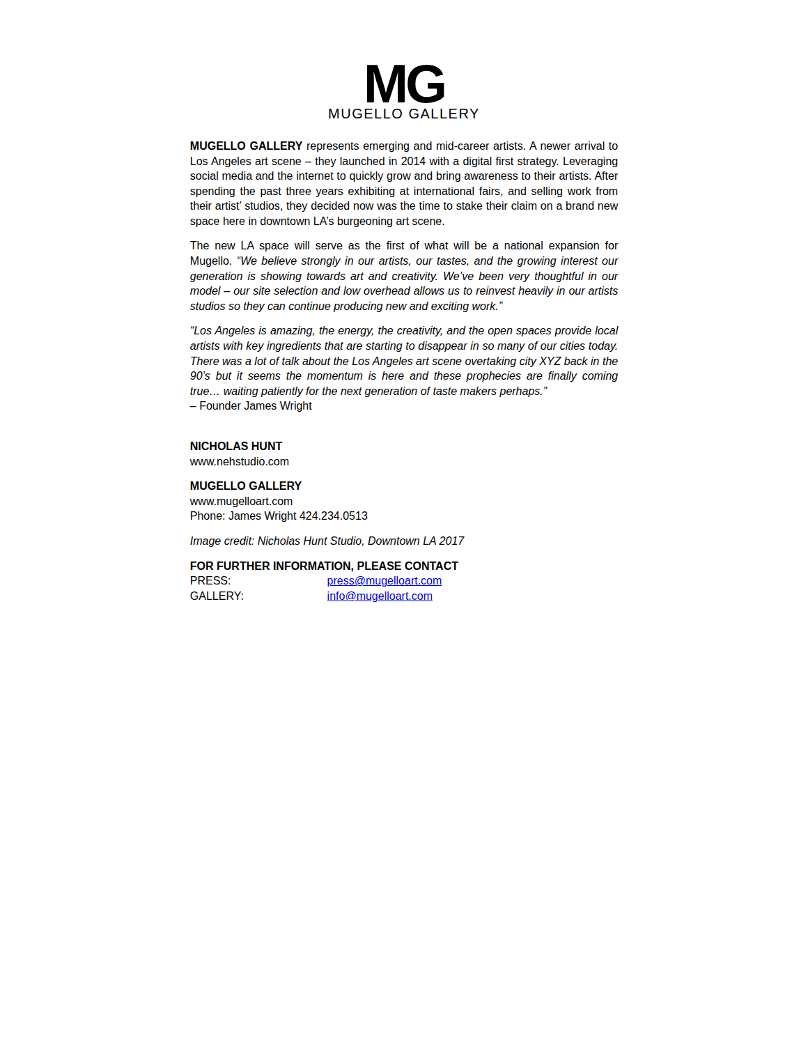MG MUGELLO GALLERY
MUGELLO GALLERY represents emerging and mid-career artists. A newer arrival to Los Angeles art scene – they launched in 2014 with a digital first strategy. Leveraging social media and the internet to quickly grow and bring awareness to their artists. After spending the past three years exhibiting at international fairs, and selling work from their artist’ studios, they decided now was the time to stake their claim on a brand new space here in downtown LA’s burgeoning art scene.
The new LA space will serve as the first of what will be a national expansion for Mugello. “We believe strongly in our artists, our tastes, and the growing interest our generation is showing towards art and creativity. We’ve been very thoughtful in our model – our site selection and low overhead allows us to reinvest heavily in our artists studios so they can continue producing new and exciting work.”
“Los Angeles is amazing, the energy, the creativity, and the open spaces provide local artists with key ingredients that are starting to disappear in so many of our cities today. There was a lot of talk about the Los Angeles art scene overtaking city XYZ back in the 90’s but it seems the momentum is here and these prophecies are finally coming true… waiting patiently for the next generation of taste makers perhaps.”
– Founder James Wright
NICHOLAS HUNT
www.nehstudio.com
MUGELLO GALLERY
www.mugelloart.com
Phone: James Wright 424.234.0513
Image credit: Nicholas Hunt Studio, Downtown LA 2017
FOR FURTHER INFORMATION, PLEASE CONTACT
| PRESS: | press@mugelloart.com |
| GALLERY: | info@mugelloart.com |